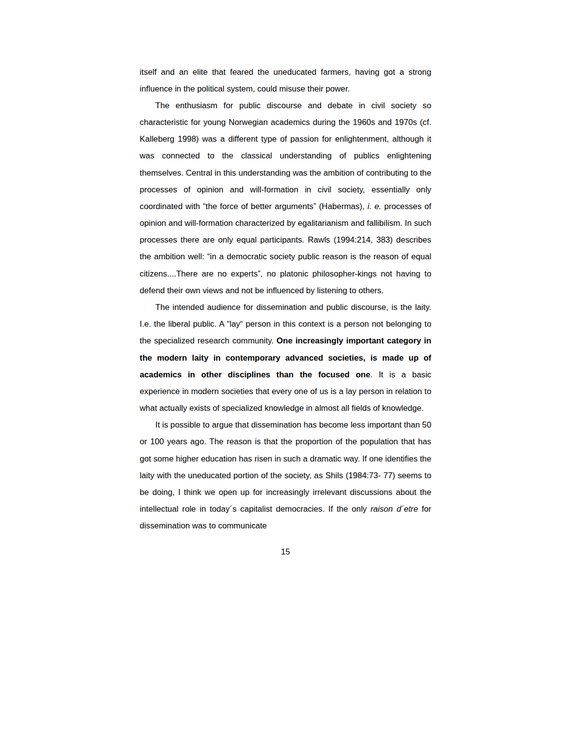itself and an elite that feared the uneducated farmers, having got a strong influence in the political system, could misuse their power.
The enthusiasm for public discourse and debate in civil society so characteristic for young Norwegian academics during the 1960s and 1970s (cf. Kalleberg 1998) was a different type of passion for enlightenment, although it was connected to the classical understanding of publics enlightening themselves. Central in this understanding was the ambition of contributing to the processes of opinion and will-formation in civil society, essentially only coordinated with “the force of better arguments” (Habermas), i. e. processes of opinion and will-formation characterized by egalitarianism and fallibilism. In such processes there are only equal participants. Rawls (1994:214, 383) describes the ambition well: “in a democratic society public reason is the reason of equal citizens....There are no experts”, no platonic philosopher-kings not having to defend their own views and not be influenced by listening to others.
The intended audience for dissemination and public discourse, is the laity. I.e. the liberal public. A “lay“ person in this context is a person not belonging to the specialized research community. One increasingly important category in the modern laity in contemporary advanced societies, is made up of academics in other disciplines than the focused one. It is a basic experience in modern societies that every one of us is a lay person in relation to what actually exists of specialized knowledge in almost all fields of knowledge.
It is possible to argue that dissemination has become less important than 50 or 100 years ago. The reason is that the proportion of the population that has got some higher education has risen in such a dramatic way. If one identifies the laity with the uneducated portion of the society, as Shils (1984:73- 77) seems to be doing, I think we open up for increasingly irrelevant discussions about the intellectual role in today´s capitalist democracies. If the only raison d´etre for dissemination was to communicate
15